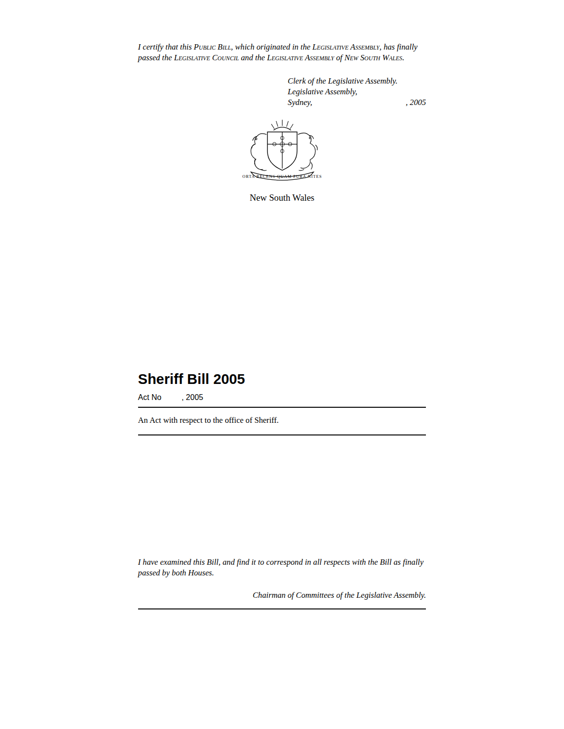I certify that this Public Bill, which originated in the Legislative Assembly, has finally passed the Legislative Council and the Legislative Assembly of New South Wales.
Clerk of the Legislative Assembly.
Legislative Assembly,
Sydney,, 2005
ORTA RECENS QUAM PURA NITES
New South Wales
Sheriff Bill 2005
Act No , 2005
An Act with respect to the office of Sheriff.
I have examined this Bill, and find it to correspond in all respects with the Bill as finally passed by both Houses.
Chairman of Committees of the Legislative Assembly.